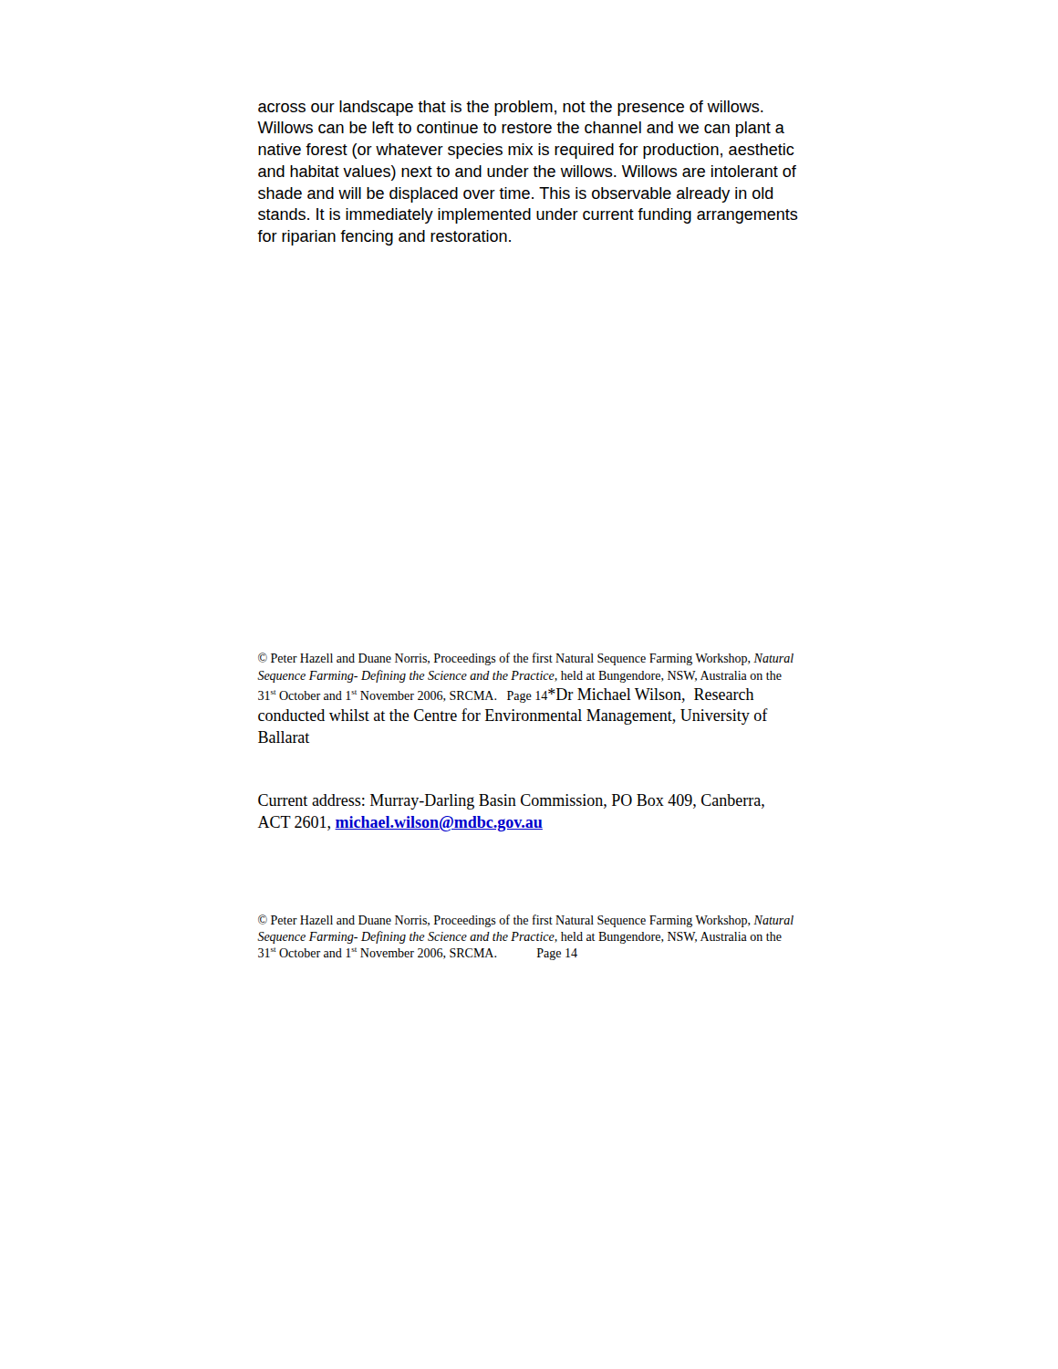across our landscape that is the problem, not the presence of willows. Willows can be left to continue to restore the channel and we can plant a native forest (or whatever species mix is required for production, aesthetic and habitat values) next to and under the willows. Willows are intolerant of shade and will be displaced over time. This is observable already in old stands. It is immediately implemented under current funding arrangements for riparian fencing and restoration.
© Peter Hazell and Duane Norris, Proceedings of the first Natural Sequence Farming Workshop, Natural Sequence Farming- Defining the Science and the Practice, held at Bungendore, NSW, Australia on the 31st October and 1st November 2006, SRCMA. Page 14*Dr Michael Wilson, Research conducted whilst at the Centre for Environmental Management, University of Ballarat
Current address: Murray-Darling Basin Commission, PO Box 409, Canberra, ACT 2601, michael.wilson@mdbc.gov.au
© Peter Hazell and Duane Norris, Proceedings of the first Natural Sequence Farming Workshop, Natural Sequence Farming- Defining the Science and the Practice, held at Bungendore, NSW, Australia on the 31st October and 1st November 2006, SRCMA. Page 14